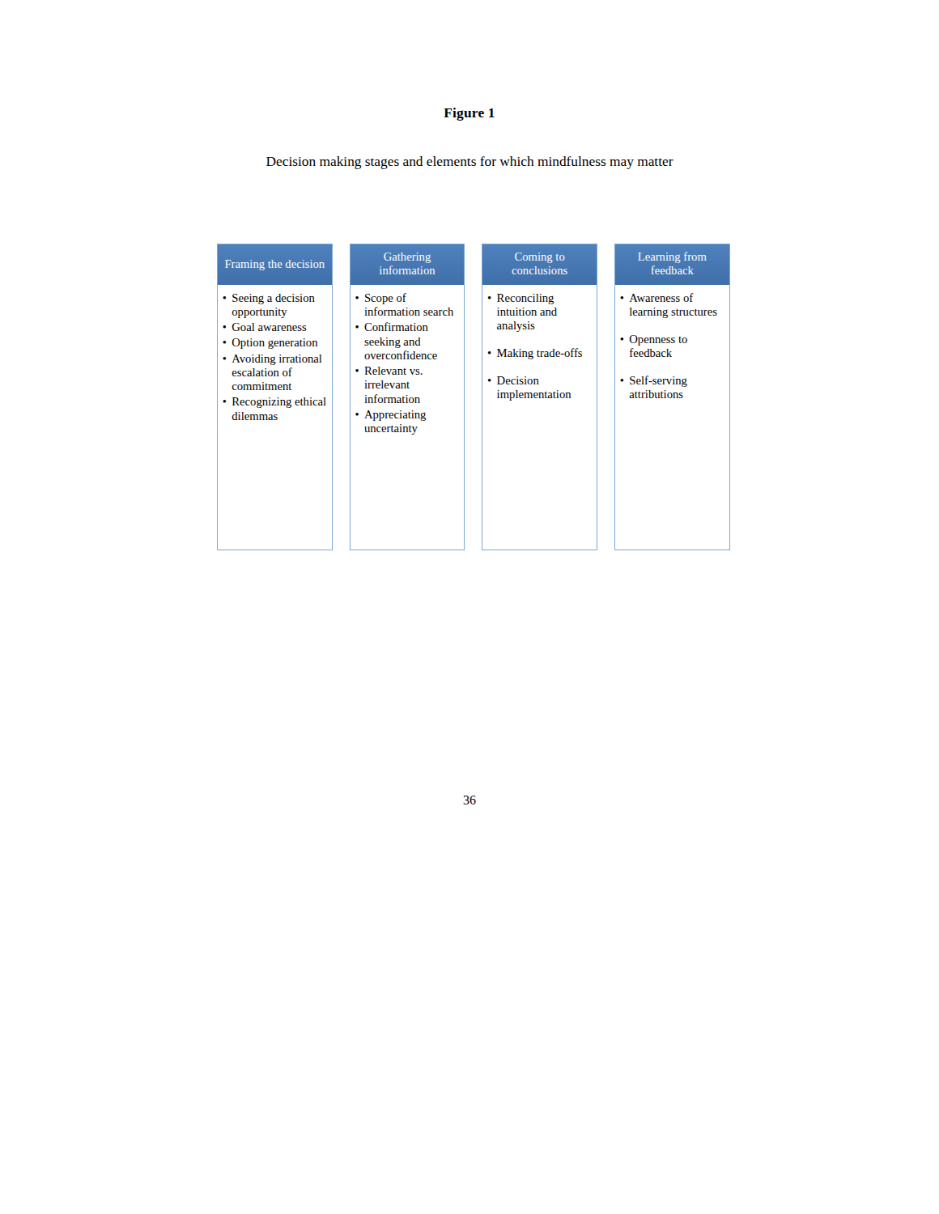Figure 1
Decision making stages and elements for which mindfulness may matter
Framing the decision
Seeing a decision opportunity
Goal awareness
Option generation
Avoiding irrational escalation of commitment
Recognizing ethical dilemmas
Gathering information
Scope of information search
Confirmation seeking and overconfidence
Relevant vs. irrelevant information
Appreciating uncertainty
Coming to conclusions
Reconciling intuition and analysis
Making trade-offs
Decision implementation
Learning from feedback
Awareness of learning structures
Openness to feedback
Self-serving attributions
36